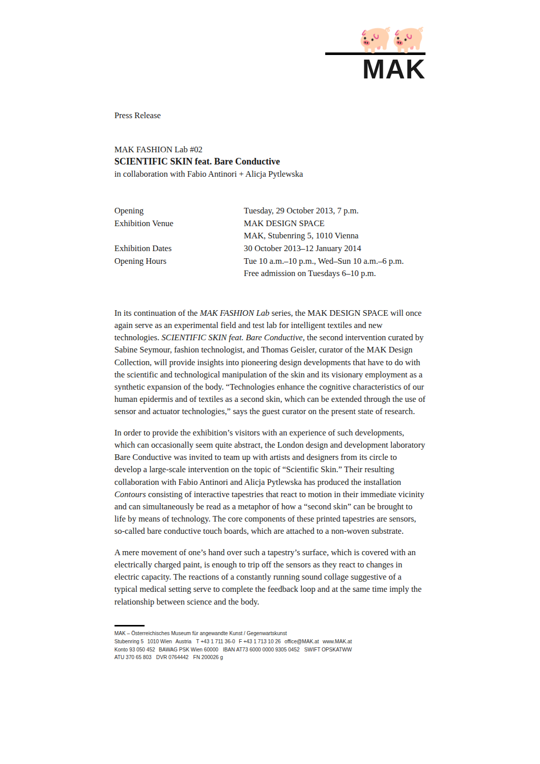🐖🐖
MAK
Press Release
MAK FASHION Lab #02
SCIENTIFIC SKIN feat. Bare Conductive
in collaboration with Fabio Antinori + Alicja Pytlewska
| Opening | Tuesday, 29 October 2013, 7 p.m. |
| Exhibition Venue | MAK DESIGN SPACE |
| | MAK, Stubenring 5, 1010 Vienna |
| Exhibition Dates | 30 October 2013–12 January 2014 |
| Opening Hours | Tue 10 a.m.–10 p.m., Wed–Sun 10 a.m.–6 p.m. |
| | Free admission on Tuesdays 6–10 p.m. |
In its continuation of the MAK FASHION Lab series, the MAK DESIGN SPACE will once again serve as an experimental field and test lab for intelligent textiles and new technologies. SCIENTIFIC SKIN feat. Bare Conductive, the second intervention curated by Sabine Seymour, fashion technologist, and Thomas Geisler, curator of the MAK Design Collection, will provide insights into pioneering design developments that have to do with the scientific and technological manipulation of the skin and its visionary employment as a synthetic expansion of the body. “Technologies enhance the cognitive characteristics of our human epidermis and of textiles as a second skin, which can be extended through the use of sensor and actuator technologies,” says the guest curator on the present state of research.
In order to provide the exhibition’s visitors with an experience of such developments, which can occasionally seem quite abstract, the London design and development laboratory Bare Conductive was invited to team up with artists and designers from its circle to develop a large-scale intervention on the topic of “Scientific Skin.” Their resulting collaboration with Fabio Antinori and Alicja Pytlewska has produced the installation Contours consisting of interactive tapestries that react to motion in their immediate vicinity and can simultaneously be read as a metaphor of how a “second skin” can be brought to life by means of technology. The core components of these printed tapestries are sensors, so-called bare conductive touch boards, which are attached to a non-woven substrate.
A mere movement of one’s hand over such a tapestry’s surface, which is covered with an electrically charged paint, is enough to trip off the sensors as they react to changes in electric capacity. The reactions of a constantly running sound collage suggestive of a typical medical setting serve to complete the feedback loop and at the same time imply the relationship between science and the body.
MAK – Österreichisches Museum für angewandte Kunst / Gegenwartskunst
Stubenring 5 1010 Wien Austria T +43 1 711 36-0 F +43 1 713 10 26 office@MAK.at www.MAK.at
Konto 93 050 452 BAWAG PSK Wien 60000 IBAN AT73 6000 0000 9305 0452 SWIFT OPSKATWW
ATU 370 65 803 DVR 0764442 FN 200026 g